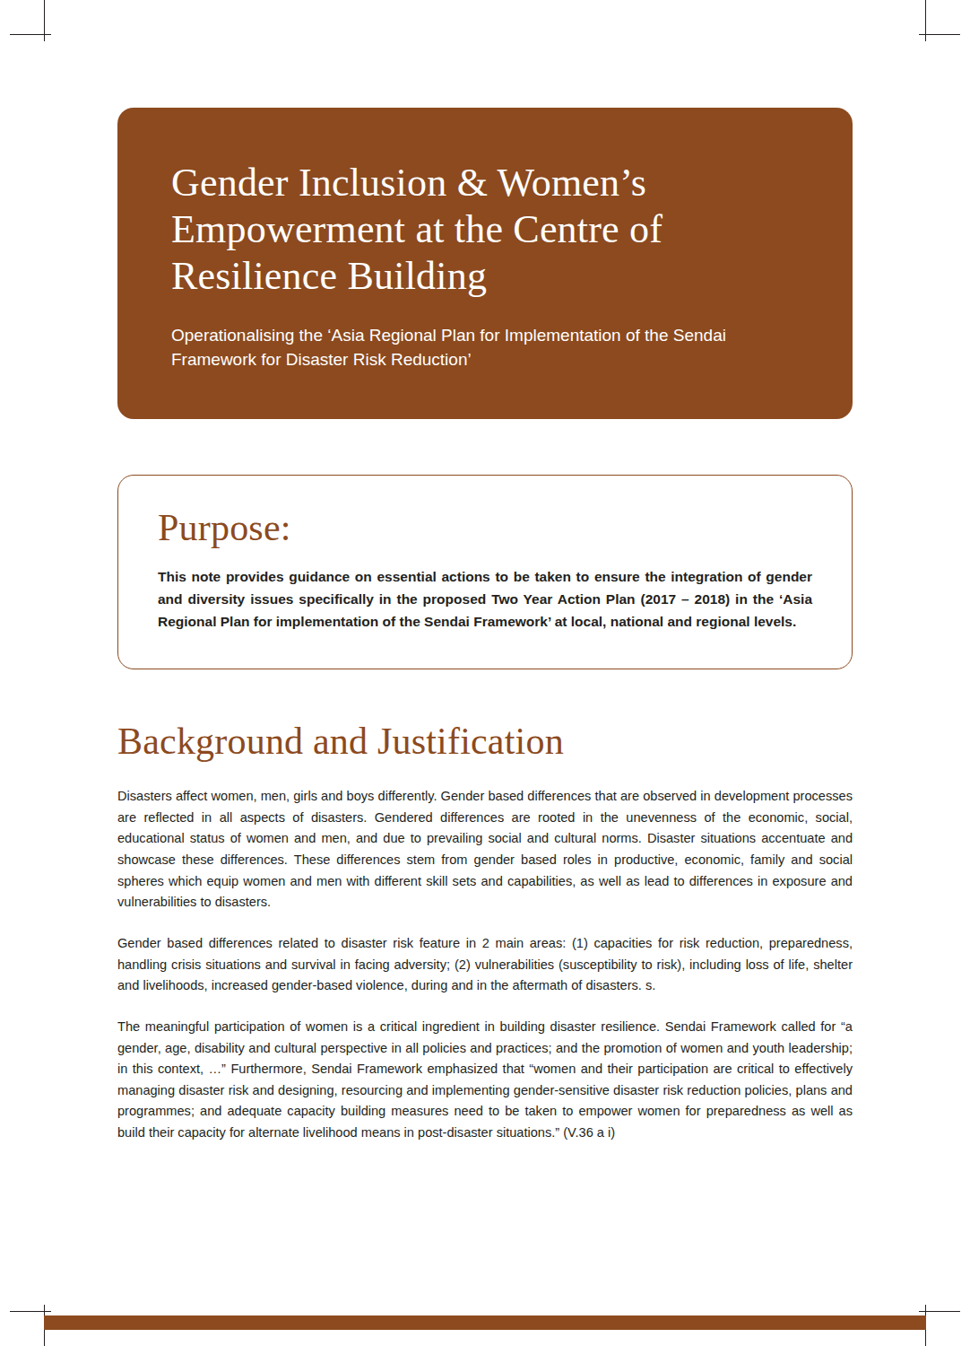Gender Inclusion & Women’s Empowerment at the Centre of Resilience Building
Operationalising the ‘Asia Regional Plan for Implementation of the Sendai Framework for Disaster Risk Reduction’
Purpose:
This note provides guidance on essential actions to be taken to ensure the integration of gender and diversity issues specifically in the proposed Two Year Action Plan (2017 – 2018) in the ‘Asia Regional Plan for implementation of the Sendai Framework’ at local, national and regional levels.
Background and Justification
Disasters affect women, men, girls and boys differently. Gender based differences that are observed in development processes are reflected in all aspects of disasters. Gendered differences are rooted in the unevenness of the economic, social, educational status of women and men, and due to prevailing social and cultural norms. Disaster situations accentuate and showcase these differences. These differences stem from gender based roles in productive, economic, family and social spheres which equip women and men with different skill sets and capabilities, as well as lead to differences in exposure and vulnerabilities to disasters.
Gender based differences related to disaster risk feature in 2 main areas: (1) capacities for risk reduction, preparedness, handling crisis situations and survival in facing adversity; (2) vulnerabilities (susceptibility to risk), including loss of life, shelter and livelihoods, increased gender-based violence, during and in the aftermath of disasters. s.
The meaningful participation of women is a critical ingredient in building disaster resilience. Sendai Framework called for “a gender, age, disability and cultural perspective in all policies and practices; and the promotion of women and youth leadership; in this context, …” Furthermore, Sendai Framework emphasized that “women and their participation are critical to effectively managing disaster risk and designing, resourcing and implementing gender-sensitive disaster risk reduction policies, plans and programmes; and adequate capacity building measures need to be taken to empower women for preparedness as well as build their capacity for alternate livelihood means in post-disaster situations.” (V.36 a i)